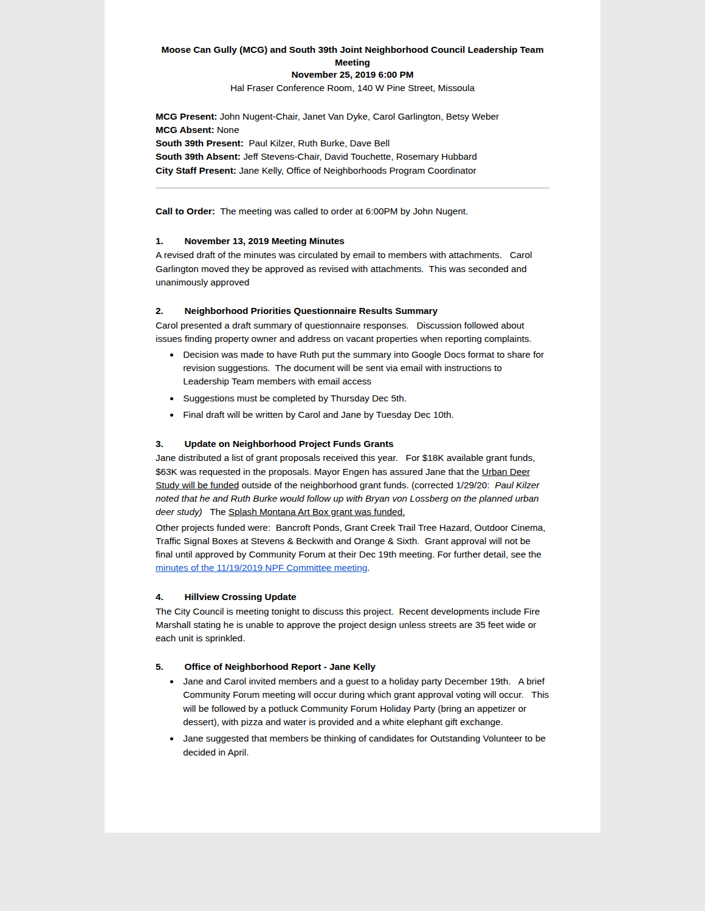Moose Can Gully (MCG) and South 39th Joint Neighborhood Council Leadership Team Meeting
November 25, 2019 6:00 PM
Hal Fraser Conference Room, 140 W Pine Street, Missoula
MCG Present: John Nugent-Chair, Janet Van Dyke, Carol Garlington, Betsy Weber
MCG Absent: None
South 39th Present: Paul Kilzer, Ruth Burke, Dave Bell
South 39th Absent: Jeff Stevens-Chair, David Touchette, Rosemary Hubbard
City Staff Present: Jane Kelly, Office of Neighborhoods Program Coordinator
Call to Order: The meeting was called to order at 6:00PM by John Nugent.
1. November 13, 2019 Meeting Minutes
A revised draft of the minutes was circulated by email to members with attachments. Carol Garlington moved they be approved as revised with attachments. This was seconded and unanimously approved
2. Neighborhood Priorities Questionnaire Results Summary
Carol presented a draft summary of questionnaire responses. Discussion followed about issues finding property owner and address on vacant properties when reporting complaints.
Decision was made to have Ruth put the summary into Google Docs format to share for revision suggestions. The document will be sent via email with instructions to Leadership Team members with email access
Suggestions must be completed by Thursday Dec 5th.
Final draft will be written by Carol and Jane by Tuesday Dec 10th.
3. Update on Neighborhood Project Funds Grants
Jane distributed a list of grant proposals received this year. For $18K available grant funds, $63K was requested in the proposals. Mayor Engen has assured Jane that the Urban Deer Study will be funded outside of the neighborhood grant funds. (corrected 1/29/20: Paul Kilzer noted that he and Ruth Burke would follow up with Bryan von Lossberg on the planned urban deer study) The Splash Montana Art Box grant was funded.
Other projects funded were: Bancroft Ponds, Grant Creek Trail Tree Hazard, Outdoor Cinema, Traffic Signal Boxes at Stevens & Beckwith and Orange & Sixth. Grant approval will not be final until approved by Community Forum at their Dec 19th meeting. For further detail, see the minutes of the 11/19/2019 NPF Committee meeting.
4. Hillview Crossing Update
The City Council is meeting tonight to discuss this project. Recent developments include Fire Marshall stating he is unable to approve the project design unless streets are 35 feet wide or each unit is sprinkled.
5. Office of Neighborhood Report - Jane Kelly
Jane and Carol invited members and a guest to a holiday party December 19th. A brief Community Forum meeting will occur during which grant approval voting will occur. This will be followed by a potluck Community Forum Holiday Party (bring an appetizer or dessert), with pizza and water is provided and a white elephant gift exchange.
Jane suggested that members be thinking of candidates for Outstanding Volunteer to be decided in April.